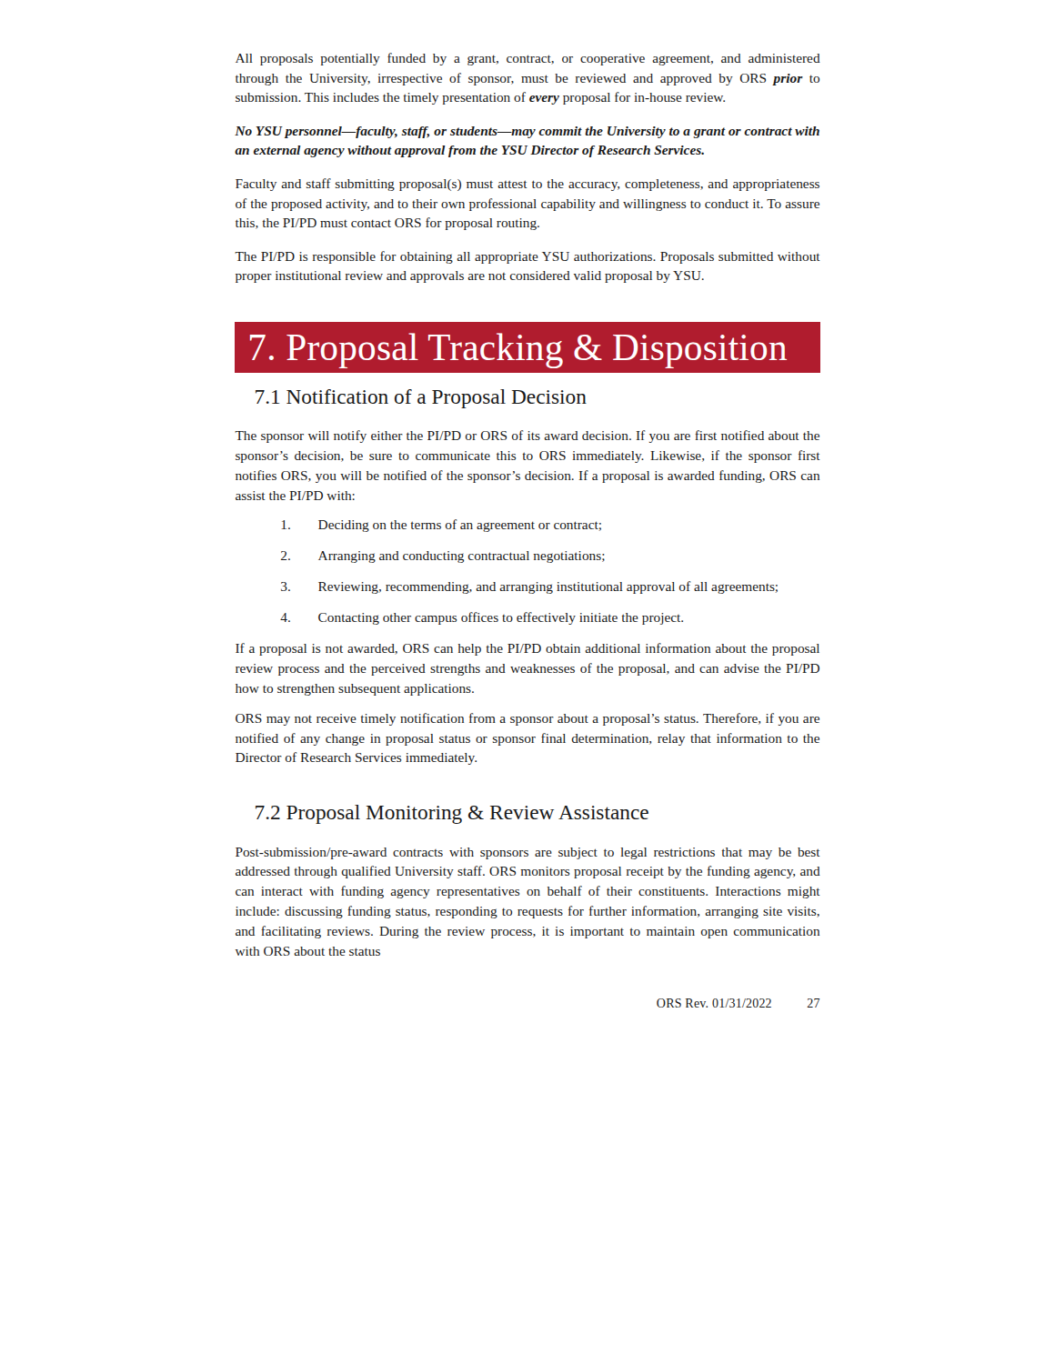All proposals potentially funded by a grant, contract, or cooperative agreement, and administered through the University, irrespective of sponsor, must be reviewed and approved by ORS prior to submission. This includes the timely presentation of every proposal for in-house review.
No YSU personnel—faculty, staff, or students—may commit the University to a grant or contract with an external agency without approval from the YSU Director of Research Services.
Faculty and staff submitting proposal(s) must attest to the accuracy, completeness, and appropriateness of the proposed activity, and to their own professional capability and willingness to conduct it. To assure this, the PI/PD must contact ORS for proposal routing.
The PI/PD is responsible for obtaining all appropriate YSU authorizations. Proposals submitted without proper institutional review and approvals are not considered valid proposal by YSU.
7. Proposal Tracking & Disposition
7.1 Notification of a Proposal Decision
The sponsor will notify either the PI/PD or ORS of its award decision. If you are first notified about the sponsor’s decision, be sure to communicate this to ORS immediately. Likewise, if the sponsor first notifies ORS, you will be notified of the sponsor’s decision. If a proposal is awarded funding, ORS can assist the PI/PD with:
Deciding on the terms of an agreement or contract;
Arranging and conducting contractual negotiations;
Reviewing, recommending, and arranging institutional approval of all agreements;
Contacting other campus offices to effectively initiate the project.
If a proposal is not awarded, ORS can help the PI/PD obtain additional information about the proposal review process and the perceived strengths and weaknesses of the proposal, and can advise the PI/PD how to strengthen subsequent applications.
ORS may not receive timely notification from a sponsor about a proposal’s status. Therefore, if you are notified of any change in proposal status or sponsor final determination, relay that information to the Director of Research Services immediately.
7.2 Proposal Monitoring & Review Assistance
Post-submission/pre-award contracts with sponsors are subject to legal restrictions that may be best addressed through qualified University staff. ORS monitors proposal receipt by the funding agency, and can interact with funding agency representatives on behalf of their constituents. Interactions might include: discussing funding status, responding to requests for further information, arranging site visits, and facilitating reviews. During the review process, it is important to maintain open communication with ORS about the status
ORS Rev. 01/31/202227